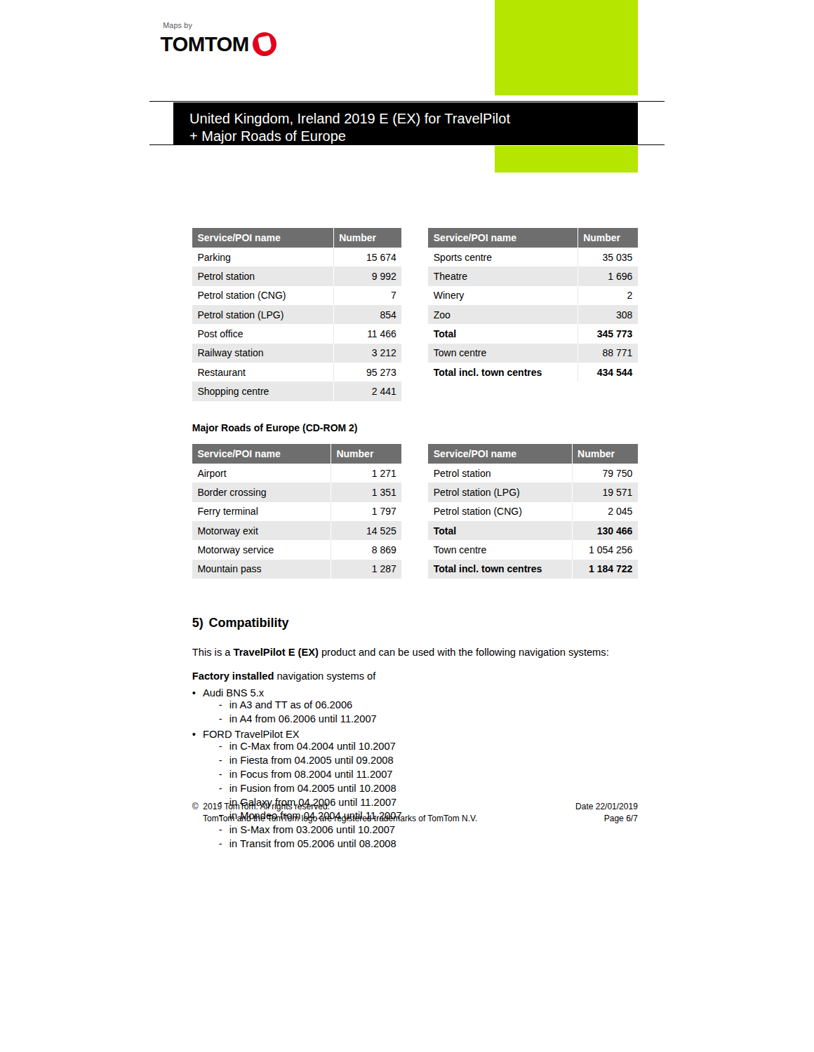Maps by
TOMTOM
United Kingdom, Ireland 2019 E (EX) for TravelPilot
+ Major Roads of Europe
| Service/POI name | Number |
| --- | --- |
| Parking | 15 674 |
| Petrol station | 9 992 |
| Petrol station (CNG) | 7 |
| Petrol station (LPG) | 854 |
| Post office | 11 466 |
| Railway station | 3 212 |
| Restaurant | 95 273 |
| Shopping centre | 2 441 |
| Service/POI name | Number |
| --- | --- |
| Sports centre | 35 035 |
| Theatre | 1 696 |
| Winery | 2 |
| Zoo | 308 |
| Total | 345 773 |
| Town centre | 88 771 |
| Total incl. town centres | 434 544 |
Major Roads of Europe (CD-ROM 2)
| Service/POI name | Number |
| --- | --- |
| Airport | 1 271 |
| Border crossing | 1 351 |
| Ferry terminal | 1 797 |
| Motorway exit | 14 525 |
| Motorway service | 8 869 |
| Mountain pass | 1 287 |
| Service/POI name | Number |
| --- | --- |
| Petrol station | 79 750 |
| Petrol station (LPG) | 19 571 |
| Petrol station (CNG) | 2 045 |
| Total | 130 466 |
| Town centre | 1 054 256 |
| Total incl. town centres | 1 184 722 |
5) Compatibility
This is a TravelPilot E (EX) product and can be used with the following navigation systems:
Factory installed navigation systems of
Audi BNS 5.x
in A3 and TT as of 06.2006
in A4 from 06.2006 until 11.2007
FORD TravelPilot EX
in C-Max from 04.2004 until 10.2007
in Fiesta from 04.2005 until 09.2008
in Focus from 08.2004 until 11.2007
in Fusion from 04.2005 until 10.2008
in Galaxy from 04.2006 until 11.2007
in Mondeo from 04.2004 until 11.2007
in S-Max from 03.2006 until 10.2007
in Transit from 05.2006 until 08.2008
© 2019 TomTom. All rights reserved.
TomTom and the TomTom logo are registered trademarks of TomTom N.V.
Date 22/01/2019
Page 6/7